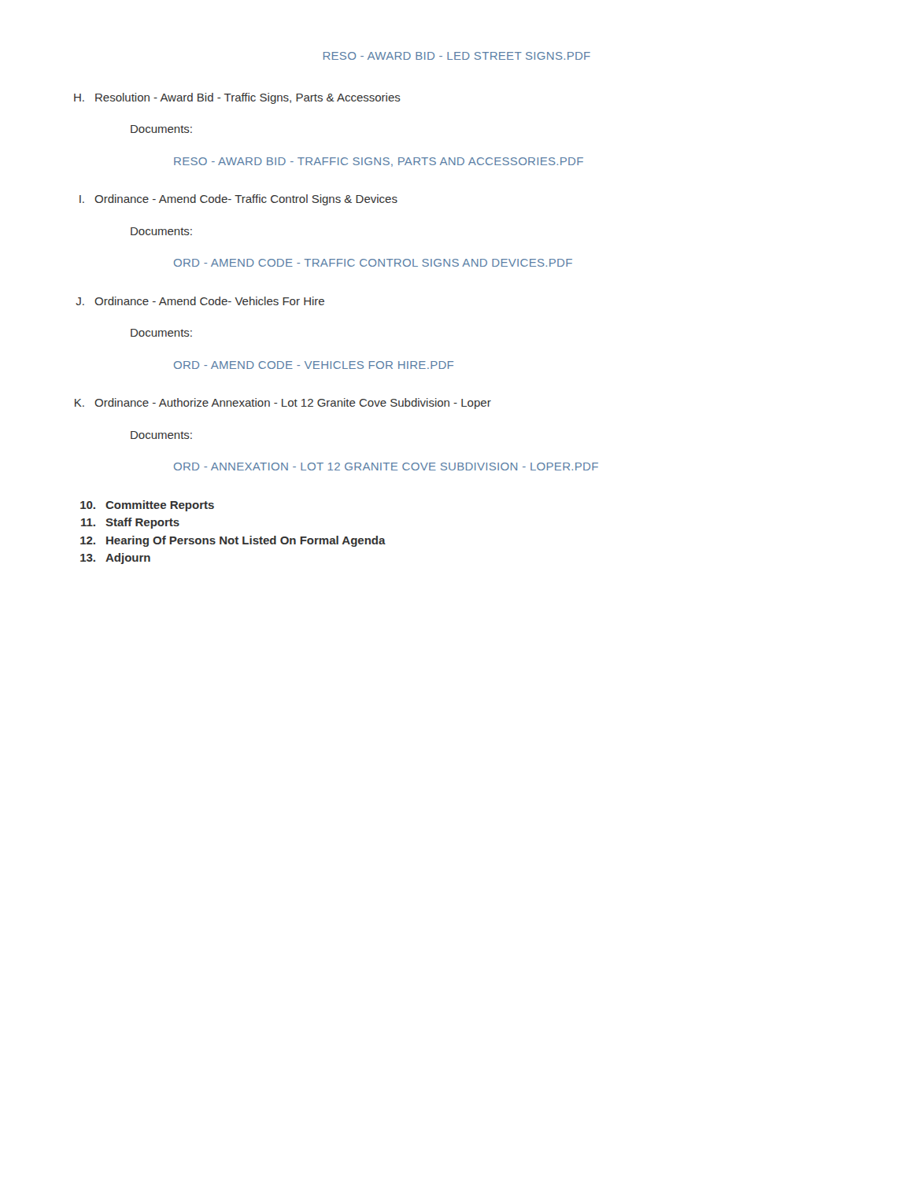RESO - AWARD BID - LED STREET SIGNS.PDF
H. Resolution - Award Bid - Traffic Signs, Parts & Accessories
Documents:
RESO - AWARD BID - TRAFFIC SIGNS, PARTS AND ACCESSORIES.PDF
I. Ordinance - Amend Code- Traffic Control Signs & Devices
Documents:
ORD - AMEND CODE - TRAFFIC CONTROL SIGNS AND DEVICES.PDF
J. Ordinance - Amend Code- Vehicles For Hire
Documents:
ORD - AMEND CODE - VEHICLES FOR HIRE.PDF
K. Ordinance - Authorize Annexation - Lot 12 Granite Cove Subdivision - Loper
Documents:
ORD - ANNEXATION - LOT 12 GRANITE COVE SUBDIVISION - LOPER.PDF
10. Committee Reports
11. Staff Reports
12. Hearing Of Persons Not Listed On Formal Agenda
13. Adjourn